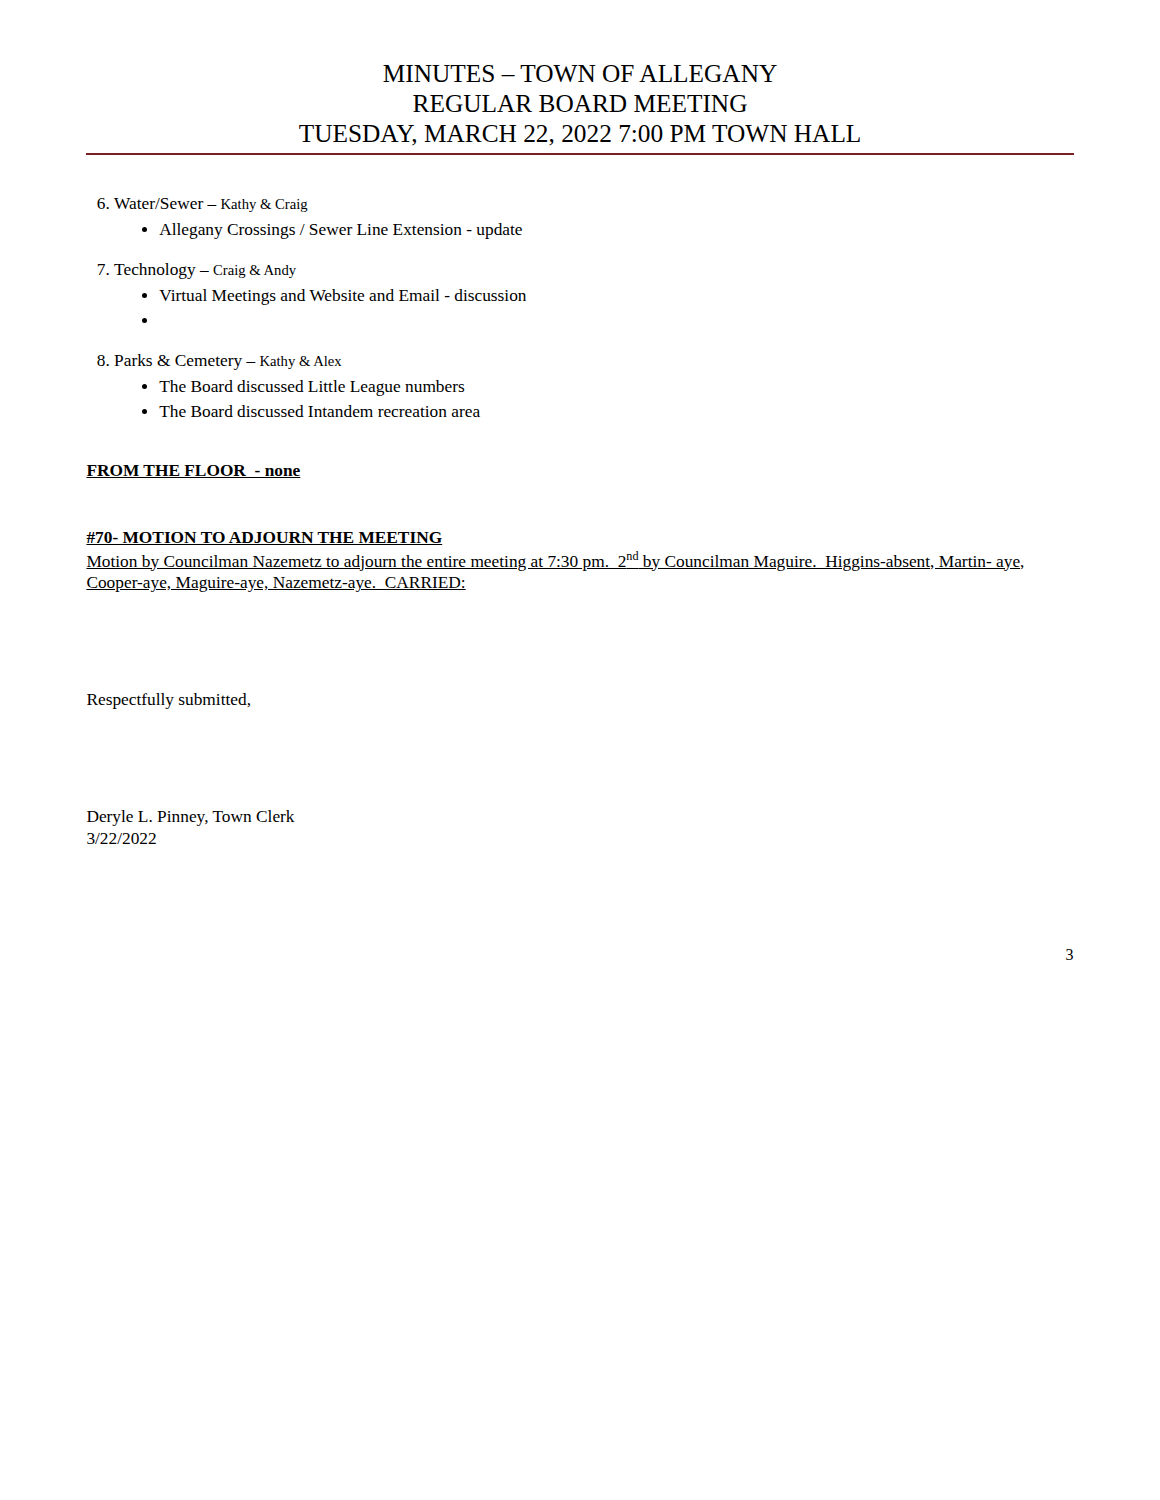MINUTES – TOWN OF ALLEGANY REGULAR BOARD MEETING TUESDAY, MARCH 22, 2022 7:00 PM TOWN HALL
Water/Sewer – Kathy & Craig
Allegany Crossings / Sewer Line Extension - update
Technology – Craig & Andy
Virtual Meetings and Website and Email - discussion
Parks & Cemetery – Kathy & Alex
The Board discussed Little League numbers
The Board discussed Intandem recreation area
FROM THE FLOOR - none
#70- MOTION TO ADJOURN THE MEETING
Motion by Councilman Nazemetz to adjourn the entire meeting at 7:30 pm. 2nd by Councilman Maguire. Higgins-absent, Martin- aye, Cooper-aye, Maguire-aye, Nazemetz-aye. CARRIED:
Respectfully submitted,
Deryle L. Pinney, Town Clerk
3/22/2022
3